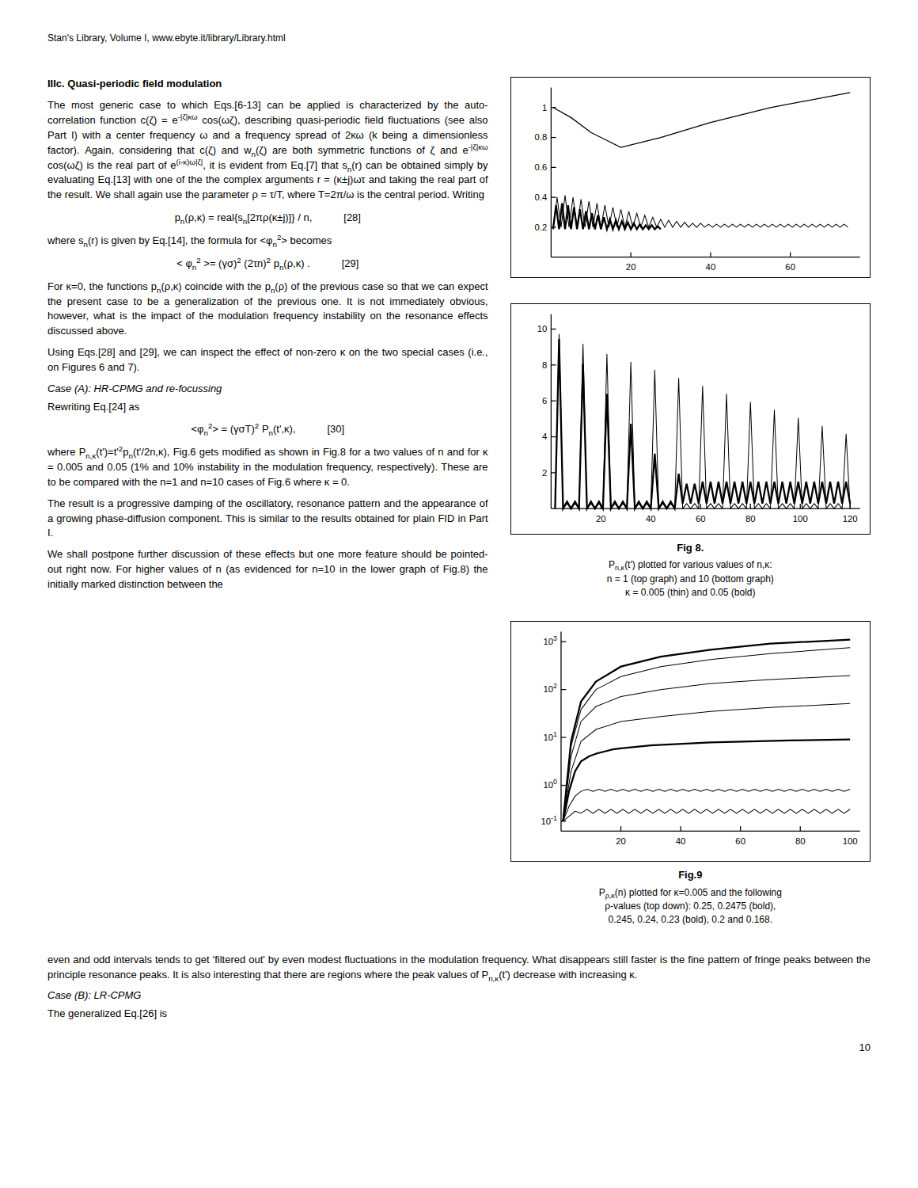Stan's Library, Volume I, www.ebyte.it/library/Library.html
IIIc. Quasi-periodic field modulation
The most generic case to which Eqs.[6-13] can be applied is characterized by the auto-correlation function c(ζ) = e-|ζ|κω cos(ωζ), describing quasi-periodic field fluctuations (see also Part I) with a center frequency ω and a frequency spread of 2κω (k being a dimensionless factor). Again, considering that c(ζ) and wn(ζ) are both symmetric functions of ζ and e-|ζ|κω cos(ωζ) is the real part of e(i-κ)ω|ζ|, it is evident from Eq.[7] that sn(r) can be obtained simply by evaluating Eq.[13] with one of the the complex arguments r = (κ±j)ωτ and taking the real part of the result. We shall again use the parameter ρ = τ/T, where T=2π/ω is the central period. Writing
pn(ρ,κ) = real{sn[2πρ(κ±j)]} / n, [28]
where sn(r) is given by Eq.[14], the formula for <φn2> becomes
< φn2 >= (γσ)2 (2τn)2 pn(ρ,κ) . [29]
For κ=0, the functions pn(ρ,κ) coincide with the pn(ρ) of the previous case so that we can expect the present case to be a generalization of the previous one. It is not immediately obvious, however, what is the impact of the modulation frequency instability on the resonance effects discussed above.
Using Eqs.[28] and [29], we can inspect the effect of non-zero κ on the two special cases (i.e., on Figures 6 and 7).
Case (A): HR-CPMG and re-focussing
Rewriting Eq.[24] as
<φn2> = (γσT)2 Pn(t',κ), [30]
where Pn,κ(t')=t'2pn(t'/2n,κ), Fig.6 gets modified as shown in Fig.8 for a two values of n and for κ = 0.005 and 0.05 (1% and 10% instability in the modulation frequency, respectively). These are to be compared with the n=1 and n=10 cases of Fig.6 where κ = 0.
The result is a progressive damping of the oscillatory, resonance pattern and the appearance of a growing phase-diffusion component. This is similar to the results obtained for plain FID in Part I.
We shall postpone further discussion of these effects but one more feature should be pointed-out right now. For higher values of n (as evidenced for n=10 in the lower graph of Fig.8) the initially marked distinction between the
20 40 60 1 0.8 0.6 0.4 0.2
20 40 60 80 100 120 10 8 6 4 2
Fig 8.
Pn,κ(t') plotted for various values of n,κ:
n = 1 (top graph) and 10 (bottom graph)
κ = 0.005 (thin) and 0.05 (bold)
20 40 60 80 100 103 102 101 100 10-1
Fig.9
Pρ,κ(n) plotted for κ=0.005 and the following
ρ-values (top down): 0.25, 0.2475 (bold),
0.245, 0.24, 0.23 (bold), 0.2 and 0.168.
even and odd intervals tends to get 'filtered out' by even modest fluctuations in the modulation frequency. What disappears still faster is the fine pattern of fringe peaks between the principle resonance peaks. It is also interesting that there are regions where the peak values of Pn,κ(t') decrease with increasing κ.
Case (B): LR-CPMG
The generalized Eq.[26] is
10